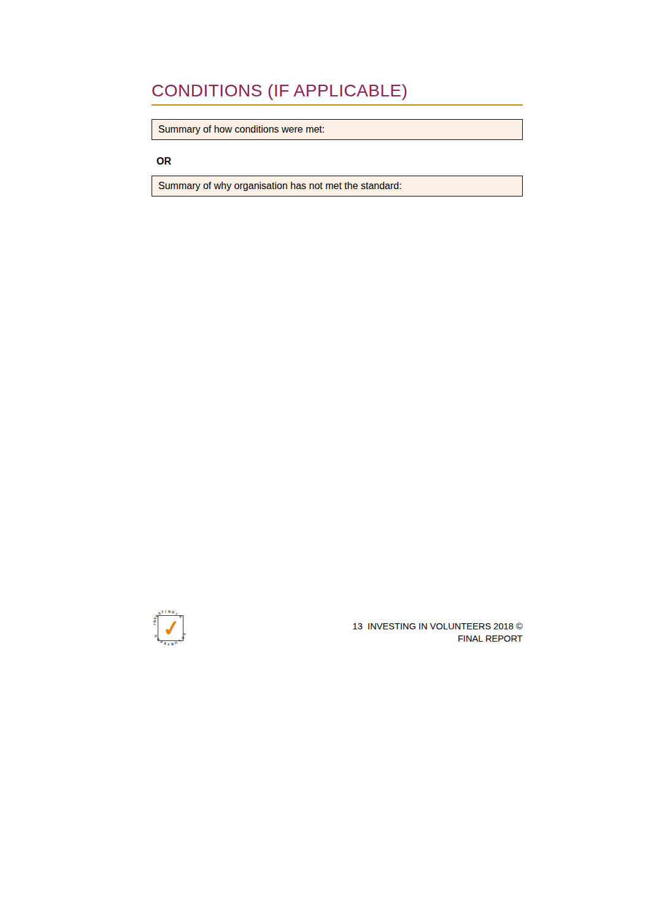CONDITIONS (IF APPLICABLE)
Summary of how conditions were met:
OR
Summary of why organisation has not met the standard:
✓
I N V E S T I N G I N V O L U N T E E R S
13 INVESTING IN VOLUNTEERS 2018 ©
FINAL REPORT